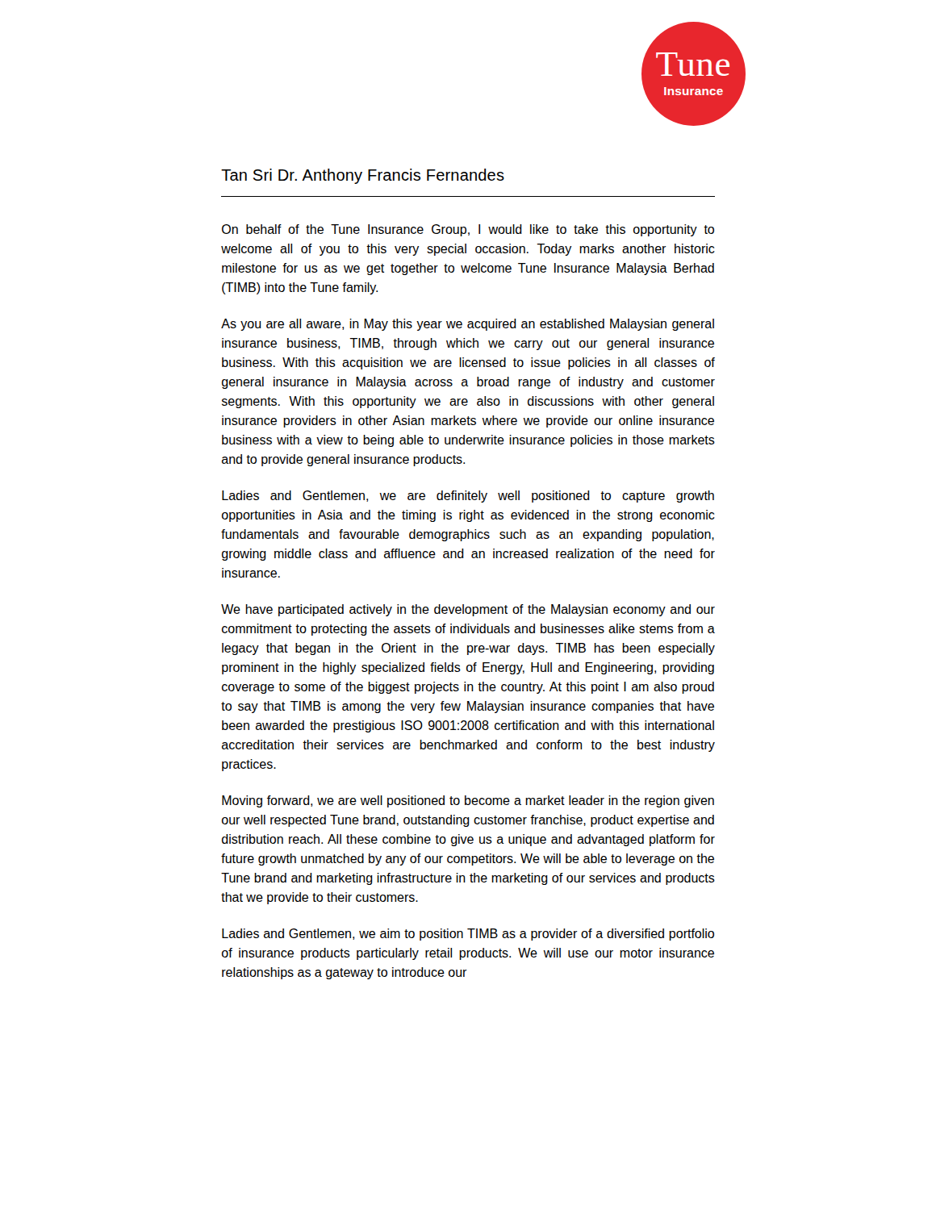Tune
Insurance
Tan Sri Dr. Anthony Francis Fernandes
On behalf of the Tune Insurance Group, I would like to take this opportunity to welcome all of you to this very special occasion. Today marks another historic milestone for us as we get together to welcome Tune Insurance Malaysia Berhad (TIMB) into the Tune family.
As you are all aware, in May this year we acquired an established Malaysian general insurance business, TIMB, through which we carry out our general insurance business. With this acquisition we are licensed to issue policies in all classes of general insurance in Malaysia across a broad range of industry and customer segments. With this opportunity we are also in discussions with other general insurance providers in other Asian markets where we provide our online insurance business with a view to being able to underwrite insurance policies in those markets and to provide general insurance products.
Ladies and Gentlemen, we are definitely well positioned to capture growth opportunities in Asia and the timing is right as evidenced in the strong economic fundamentals and favourable demographics such as an expanding population, growing middle class and affluence and an increased realization of the need for insurance.
We have participated actively in the development of the Malaysian economy and our commitment to protecting the assets of individuals and businesses alike stems from a legacy that began in the Orient in the pre-war days. TIMB has been especially prominent in the highly specialized fields of Energy, Hull and Engineering, providing coverage to some of the biggest projects in the country. At this point I am also proud to say that TIMB is among the very few Malaysian insurance companies that have been awarded the prestigious ISO 9001:2008 certification and with this international accreditation their services are benchmarked and conform to the best industry practices.
Moving forward, we are well positioned to become a market leader in the region given our well respected Tune brand, outstanding customer franchise, product expertise and distribution reach. All these combine to give us a unique and advantaged platform for future growth unmatched by any of our competitors. We will be able to leverage on the Tune brand and marketing infrastructure in the marketing of our services and products that we provide to their customers.
Ladies and Gentlemen, we aim to position TIMB as a provider of a diversified portfolio of insurance products particularly retail products. We will use our motor insurance relationships as a gateway to introduce our